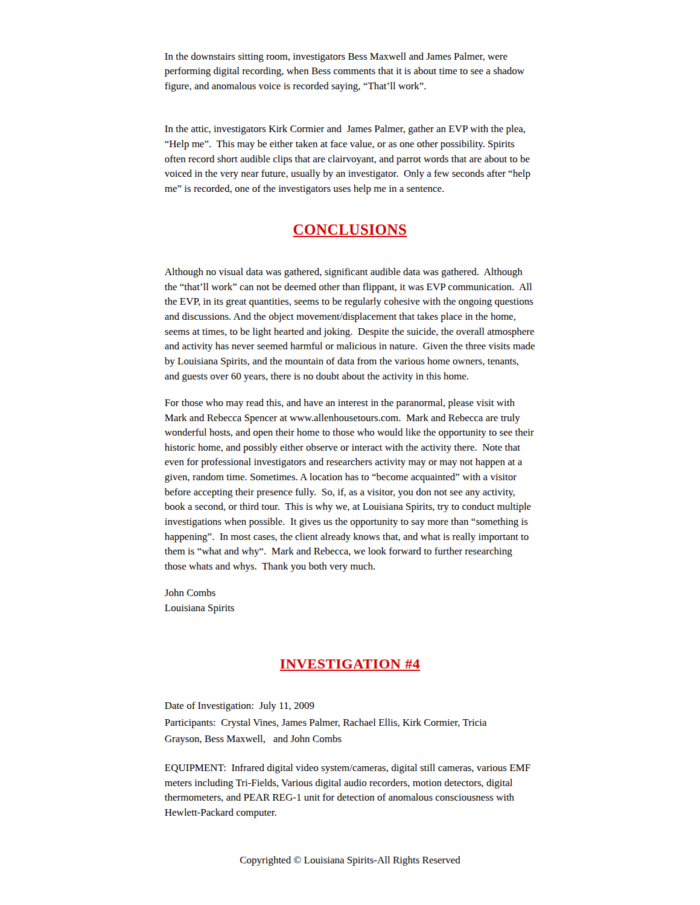In the downstairs sitting room, investigators Bess Maxwell and James Palmer, were performing digital recording, when Bess comments that it is about time to see a shadow figure, and anomalous voice is recorded saying, “That’ll work”.
In the attic, investigators Kirk Cormier and James Palmer, gather an EVP with the plea, “Help me”. This may be either taken at face value, or as one other possibility. Spirits often record short audible clips that are clairvoyant, and parrot words that are about to be voiced in the very near future, usually by an investigator. Only a few seconds after “help me” is recorded, one of the investigators uses help me in a sentence.
CONCLUSIONS
Although no visual data was gathered, significant audible data was gathered. Although the “that’ll work” can not be deemed other than flippant, it was EVP communication. All the EVP, in its great quantities, seems to be regularly cohesive with the ongoing questions and discussions. And the object movement/displacement that takes place in the home, seems at times, to be light hearted and joking. Despite the suicide, the overall atmosphere and activity has never seemed harmful or malicious in nature. Given the three visits made by Louisiana Spirits, and the mountain of data from the various home owners, tenants, and guests over 60 years, there is no doubt about the activity in this home.
For those who may read this, and have an interest in the paranormal, please visit with Mark and Rebecca Spencer at www.allenhousetours.com. Mark and Rebecca are truly wonderful hosts, and open their home to those who would like the opportunity to see their historic home, and possibly either observe or interact with the activity there. Note that even for professional investigators and researchers activity may or may not happen at a given, random time. Sometimes. A location has to “become acquainted” with a visitor before accepting their presence fully. So, if, as a visitor, you don not see any activity, book a second, or third tour. This is why we, at Louisiana Spirits, try to conduct multiple investigations when possible. It gives us the opportunity to say more than “something is happening”. In most cases, the client already knows that, and what is really important to them is “what and why“. Mark and Rebecca, we look forward to further researching those whats and whys. Thank you both very much.
John Combs
Louisiana Spirits
INVESTIGATION #4
Date of Investigation: July 11, 2009
Participants: Crystal Vines, James Palmer, Rachael Ellis, Kirk Cormier, Tricia
Grayson, Bess Maxwell, and John Combs
EQUIPMENT: Infrared digital video system/cameras, digital still cameras, various EMF meters including Tri-Fields, Various digital audio recorders, motion detectors, digital thermometers, and PEAR REG-1 unit for detection of anomalous consciousness with Hewlett-Packard computer.
Copyrighted © Louisiana Spirits-All Rights Reserved